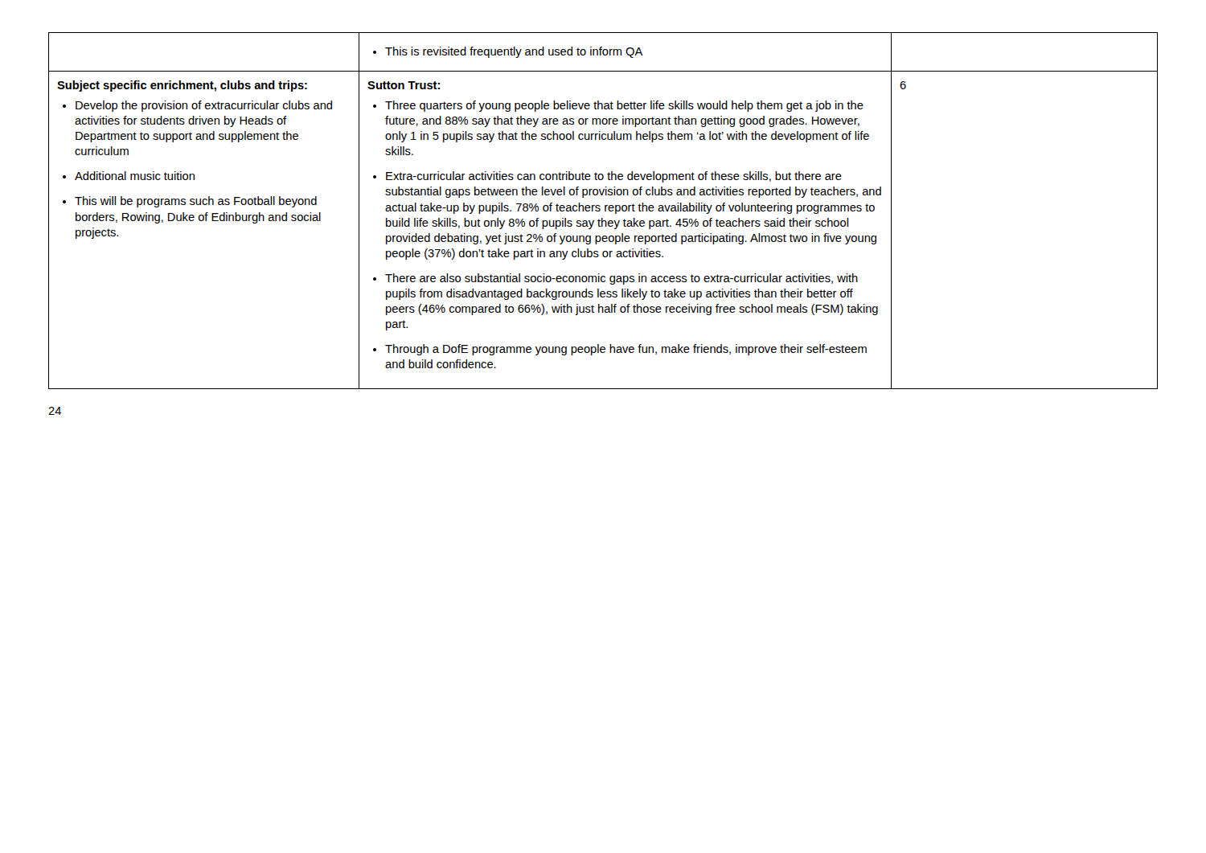| | This is revisited frequently and used to inform QA | |
| Subject specific enrichment, clubs and trips: Develop the provision of extracurricular clubs and activities for students driven by Heads of Department to support and supplement the curriculum Additional music tuition This will be programs such as Football beyond borders, Rowing, Duke of Edinburgh and social projects. | Sutton Trust: Three quarters of young people believe that better life skills would help them get a job in the future, and 88% say that they are as or more important than getting good grades. However, only 1 in 5 pupils say that the school curriculum helps them ‘a lot’ with the development of life skills. Extra-curricular activities can contribute to the development of these skills, but there are substantial gaps between the level of provision of clubs and activities reported by teachers, and actual take-up by pupils. 78% of teachers report the availability of volunteering programmes to build life skills, but only 8% of pupils say they take part. 45% of teachers said their school provided debating, yet just 2% of young people reported participating. Almost two in five young people (37%) don’t take part in any clubs or activities. There are also substantial socio-economic gaps in access to extra-curricular activities, with pupils from disadvantaged backgrounds less likely to take up activities than their better off peers (46% compared to 66%), with just half of those receiving free school meals (FSM) taking part. Through a DofE programme young people have fun, make friends, improve their self-esteem and build confidence. | 6 |
24